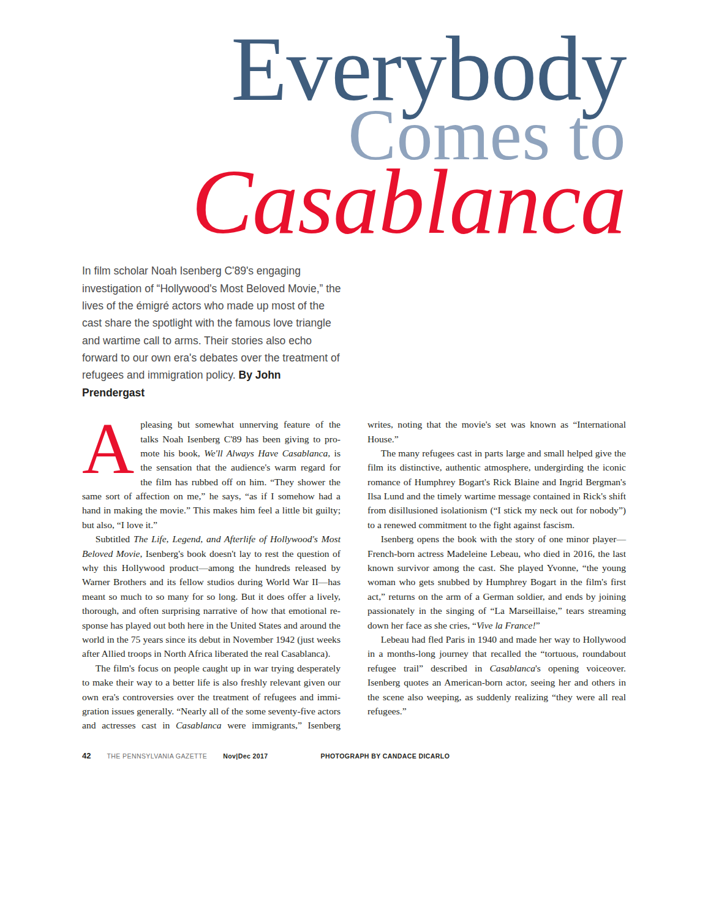Everybody Comes to Casablanca
In film scholar Noah Isenberg C'89's engaging investigation of “Hollywood's Most Beloved Movie,” the lives of the émigré actors who made up most of the cast share the spotlight with the famous love triangle and wartime call to arms. Their stories also echo forward to our own era's debates over the treatment of refugees and immigration policy. By John Prendergast
A pleasing but somewhat unnerving feature of the talks Noah Isenberg C'89 has been giving to promote his book, We'll Always Have Casablanca, is the sensation that the audience's warm regard for the film has rubbed off on him. “They shower the same sort of affection on me,” he says, “as if I somehow had a hand in making the movie.” This makes him feel a little bit guilty; but also, “I love it.”
Subtitled The Life, Legend, and Afterlife of Hollywood's Most Beloved Movie, Isenberg's book doesn't lay to rest the question of why this Hollywood product—among the hundreds released by Warner Brothers and its fellow studios during World War II—has meant so much to so many for so long. But it does offer a lively, thorough, and often surprising narrative of how that emotional response has played out both here in the United States and around the world in the 75 years since its debut in November 1942 (just weeks after Allied troops in North Africa liberated the real Casablanca).
The film's focus on people caught up in war trying desperately to make their way to a better life is also freshly relevant given our own era's controversies over the treatment of refugees and immigration issues generally. “Nearly all of the some seventy-five actors and actresses cast in Casablanca were immigrants,” Isenberg writes, noting that the movie's set was known as “International House.”
The many refugees cast in parts large and small helped give the film its distinctive, authentic atmosphere, undergirding the iconic romance of Humphrey Bogart's Rick Blaine and Ingrid Bergman's Ilsa Lund and the timely wartime message contained in Rick's shift from disillusioned isolationism (“I stick my neck out for nobody”) to a renewed commitment to the fight against fascism.
Isenberg opens the book with the story of one minor player—French-born actress Madeleine Lebeau, who died in 2016, the last known survivor among the cast. She played Yvonne, “the young woman who gets snubbed by Humphrey Bogart in the film's first act,” returns on the arm of a German soldier, and ends by joining passionately in the singing of “La Marseillaise,” tears streaming down her face as she cries, “Vive la France!”
Lebeau had fled Paris in 1940 and made her way to Hollywood in a months-long journey that recalled the “tortuous, roundabout refugee trail” described in Casablanca's opening voiceover. Isenberg quotes an American-born actor, seeing her and others in the scene also weeping, as suddenly realizing “they were all real refugees.”
42 The Pennsylvania Gazette Nov|Dec 2017 Photograph by Candace diCarlo